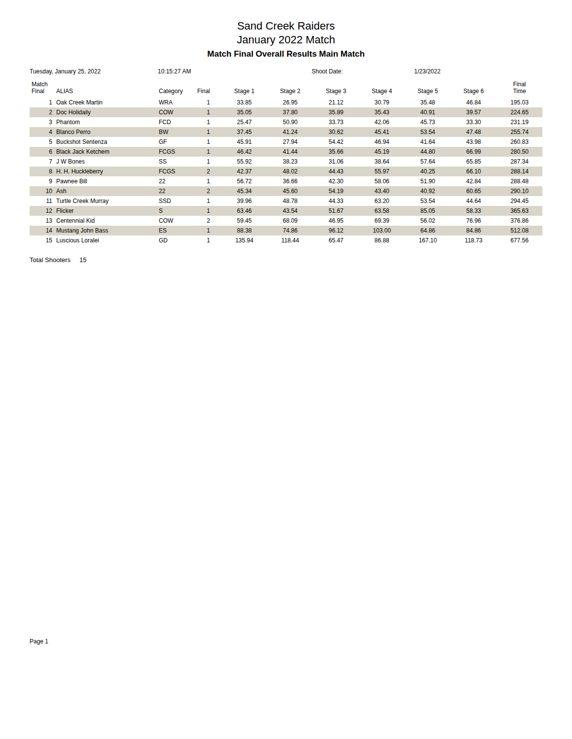Sand Creek Raiders
January 2022 Match
Match Final Overall Results Main Match
| Tuesday, January 25, 2022 | 10:15:27 AM | Shoot Date: | 1/23/2022 |
| Match Final | ALIAS | Category | Final | Stage 1 | Stage 2 | Stage 3 | Stage 4 | Stage 5 | Stage 6 | Final Time |
| --- | --- | --- | --- | --- | --- | --- | --- | --- | --- | --- |
| 1 | Oak Creek Martin | WRA | 1 | 33.85 | 26.95 | 21.12 | 30.79 | 35.48 | 46.84 | 195.03 |
| 2 | Doc Holidaily | COW | 1 | 35.05 | 37.80 | 35.89 | 35.43 | 40.91 | 39.57 | 224.65 |
| 3 | Phantom | FCD | 1 | 25.47 | 50.90 | 33.73 | 42.06 | 45.73 | 33.30 | 231.19 |
| 4 | Blanco Perro | BW | 1 | 37.45 | 41.24 | 30.62 | 45.41 | 53.54 | 47.48 | 255.74 |
| 5 | Buckshot Sentenza | GF | 1 | 45.91 | 27.94 | 54.42 | 46.94 | 41.64 | 43.98 | 260.83 |
| 6 | Black Jack Ketchem | FCGS | 1 | 46.42 | 41.44 | 35.66 | 45.19 | 44.80 | 66.99 | 280.50 |
| 7 | J W Bones | SS | 1 | 55.92 | 38.23 | 31.06 | 38.64 | 57.64 | 65.85 | 287.34 |
| 8 | H. H. Huckleberry | FCGS | 2 | 42.37 | 48.02 | 44.43 | 55.97 | 40.25 | 66.10 | 288.14 |
| 9 | Pawnee Bill | 22 | 1 | 56.72 | 36.66 | 42.30 | 58.06 | 51.90 | 42.84 | 288.48 |
| 10 | Ash | 22 | 2 | 45.34 | 45.60 | 54.19 | 43.40 | 40.92 | 60.65 | 290.10 |
| 11 | Turtle Creek Murray | SSD | 1 | 39.96 | 48.78 | 44.33 | 63.20 | 53.54 | 44.64 | 294.45 |
| 12 | Flicker | S | 1 | 63.46 | 43.54 | 51.67 | 63.58 | 85.05 | 58.33 | 365.63 |
| 13 | Centennial Kid | COW | 2 | 59.45 | 68.09 | 46.95 | 69.39 | 56.02 | 76.96 | 376.86 |
| 14 | Mustang John Bass | ES | 1 | 88.38 | 74.86 | 96.12 | 103.00 | 64.86 | 84.86 | 512.08 |
| 15 | Luscious Loralei | GD | 1 | 135.94 | 118.44 | 65.47 | 86.88 | 167.10 | 118.73 | 677.56 |
Total Shooters15
Page 1